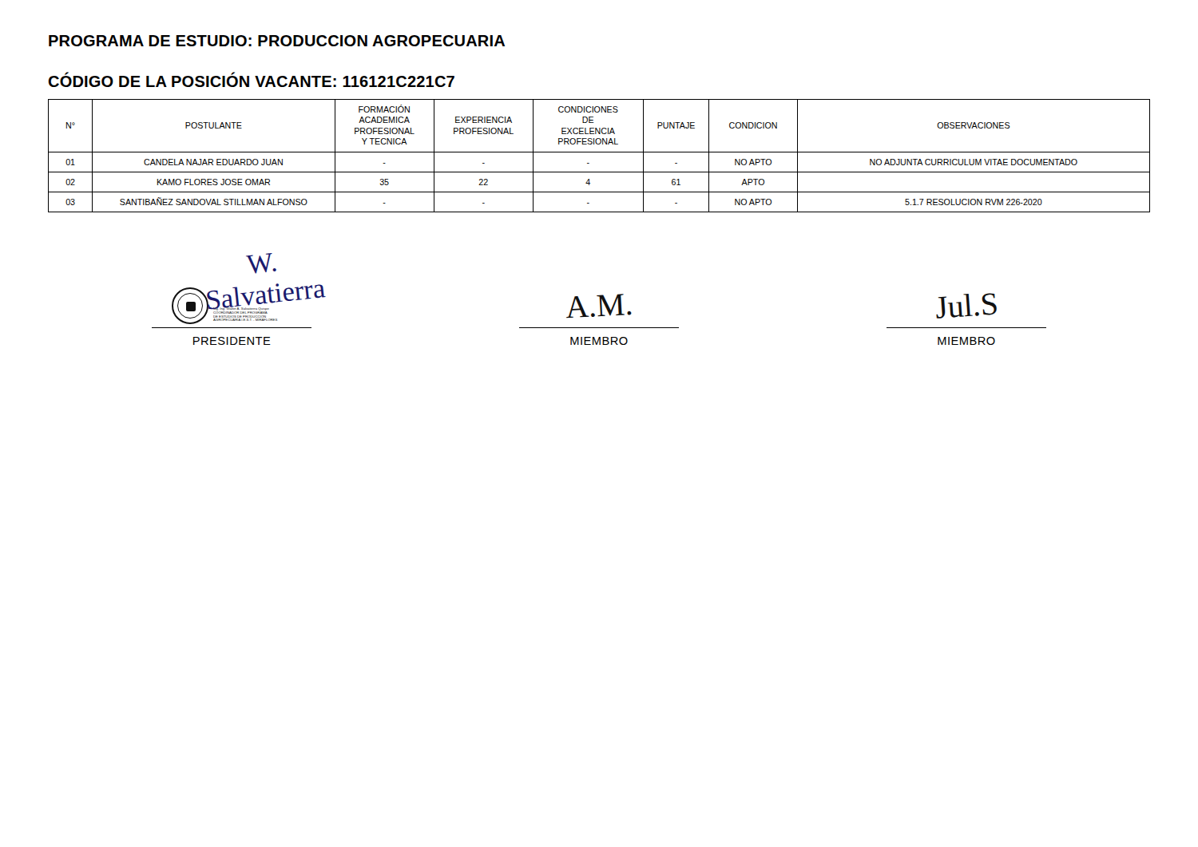PROGRAMA DE ESTUDIO: PRODUCCION AGROPECUARIA
CÓDIGO DE LA POSICIÓN VACANTE: 116121C221C7
| N° | POSTULANTE | FORMACIÓN ACADEMICA PROFESIONAL Y TECNICA | EXPERIENCIA PROFESIONAL | CONDICIONES DE EXCELENCIA PROFESIONAL | PUNTAJE | CONDICION | OBSERVACIONES |
| --- | --- | --- | --- | --- | --- | --- | --- |
| 01 | CANDELA NAJAR EDUARDO JUAN | - | - | - | - | NO APTO | NO ADJUNTA CURRICULUM VITAE DOCUMENTADO |
| 02 | KAMO FLORES JOSE OMAR | 35 | 22 | 4 | 61 | APTO | |
| 03 | SANTIBAÑEZ SANDOVAL STILLMAN ALFONSO | - | - | - | - | NO APTO | 5.1.7 RESOLUCION RVM 226-2020 |
| Mg. Ing. Walter A. Salvatierra Quispe COORDINADOR DEL PROGRAMA DE ESTUDIOS DE PRODUCCIÓN AGROPECUARIA I.E.S.T. - MIRAFLORES W. Salvatierra PRESIDENTE | A.M. MIEMBRO | Jul.S MIEMBRO |